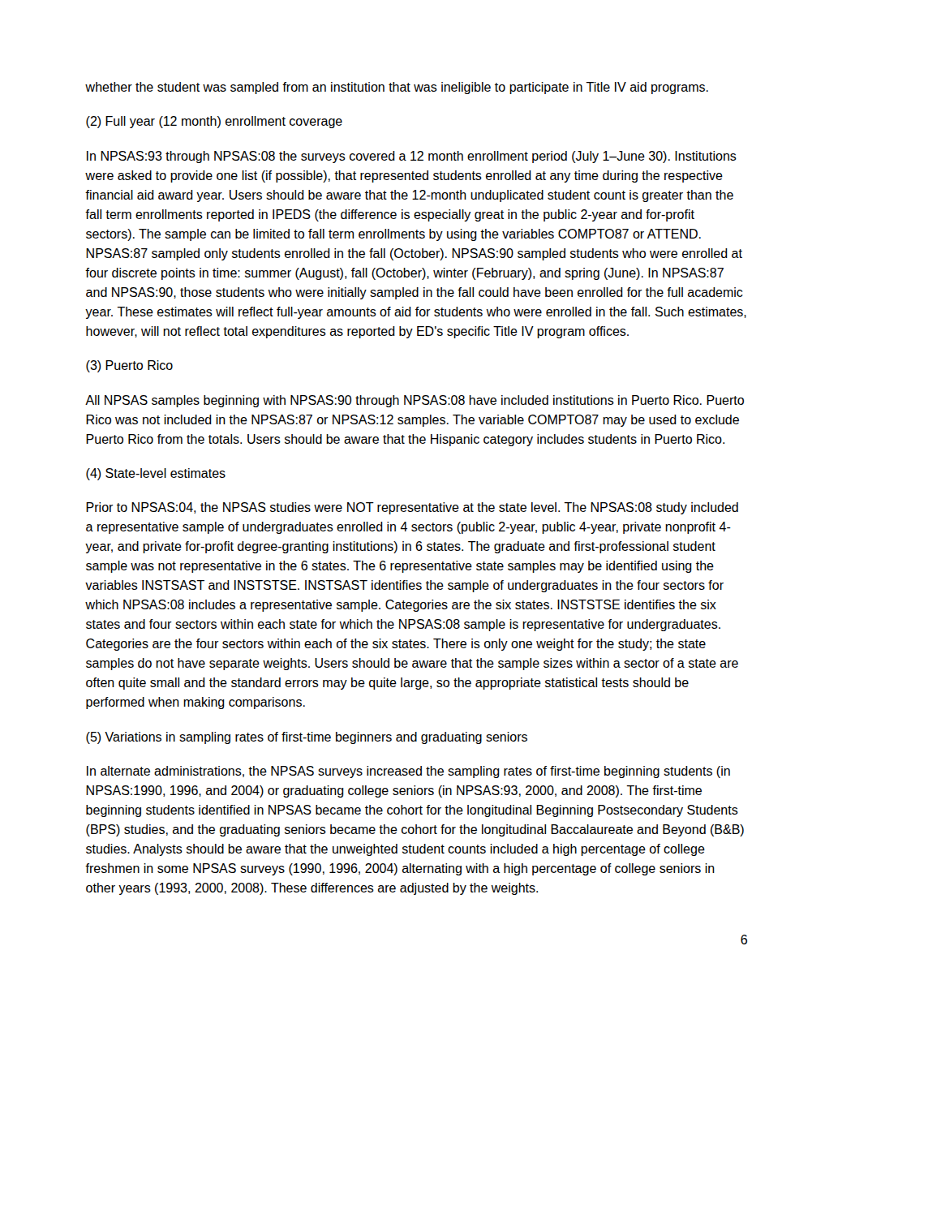whether the student was sampled from an institution that was ineligible to participate in Title IV aid programs.
(2) Full year (12 month) enrollment coverage
In NPSAS:93 through NPSAS:08 the surveys covered a 12 month enrollment period (July 1–June 30). Institutions were asked to provide one list (if possible), that represented students enrolled at any time during the respective financial aid award year. Users should be aware that the 12-month unduplicated student count is greater than the fall term enrollments reported in IPEDS (the difference is especially great in the public 2-year and for-profit sectors). The sample can be limited to fall term enrollments by using the variables COMPTO87 or ATTEND. NPSAS:87 sampled only students enrolled in the fall (October). NPSAS:90 sampled students who were enrolled at four discrete points in time: summer (August), fall (October), winter (February), and spring (June). In NPSAS:87 and NPSAS:90, those students who were initially sampled in the fall could have been enrolled for the full academic year. These estimates will reflect full-year amounts of aid for students who were enrolled in the fall. Such estimates, however, will not reflect total expenditures as reported by ED's specific Title IV program offices.
(3) Puerto Rico
All NPSAS samples beginning with NPSAS:90 through NPSAS:08 have included institutions in Puerto Rico. Puerto Rico was not included in the NPSAS:87 or NPSAS:12 samples. The variable COMPTO87 may be used to exclude Puerto Rico from the totals. Users should be aware that the Hispanic category includes students in Puerto Rico.
(4) State-level estimates
Prior to NPSAS:04, the NPSAS studies were NOT representative at the state level. The NPSAS:08 study included a representative sample of undergraduates enrolled in 4 sectors (public 2-year, public 4-year, private nonprofit 4-year, and private for-profit degree-granting institutions) in 6 states. The graduate and first-professional student sample was not representative in the 6 states. The 6 representative state samples may be identified using the variables INSTSAST and INSTSTSE. INSTSAST identifies the sample of undergraduates in the four sectors for which NPSAS:08 includes a representative sample. Categories are the six states. INSTSTSE identifies the six states and four sectors within each state for which the NPSAS:08 sample is representative for undergraduates. Categories are the four sectors within each of the six states. There is only one weight for the study; the state samples do not have separate weights. Users should be aware that the sample sizes within a sector of a state are often quite small and the standard errors may be quite large, so the appropriate statistical tests should be performed when making comparisons.
(5) Variations in sampling rates of first-time beginners and graduating seniors
In alternate administrations, the NPSAS surveys increased the sampling rates of first-time beginning students (in NPSAS:1990, 1996, and 2004) or graduating college seniors (in NPSAS:93, 2000, and 2008). The first-time beginning students identified in NPSAS became the cohort for the longitudinal Beginning Postsecondary Students (BPS) studies, and the graduating seniors became the cohort for the longitudinal Baccalaureate and Beyond (B&B) studies. Analysts should be aware that the unweighted student counts included a high percentage of college freshmen in some NPSAS surveys (1990, 1996, 2004) alternating with a high percentage of college seniors in other years (1993, 2000, 2008). These differences are adjusted by the weights.
6